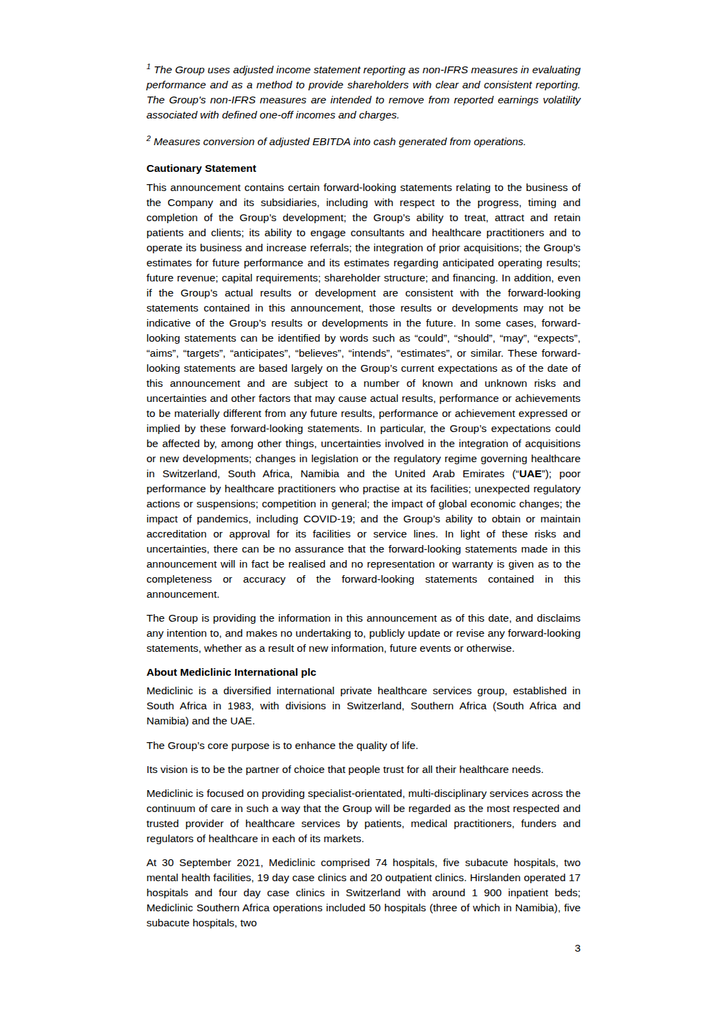1 The Group uses adjusted income statement reporting as non-IFRS measures in evaluating performance and as a method to provide shareholders with clear and consistent reporting. The Group's non-IFRS measures are intended to remove from reported earnings volatility associated with defined one-off incomes and charges.
2 Measures conversion of adjusted EBITDA into cash generated from operations.
Cautionary Statement
This announcement contains certain forward-looking statements relating to the business of the Company and its subsidiaries, including with respect to the progress, timing and completion of the Group’s development; the Group’s ability to treat, attract and retain patients and clients; its ability to engage consultants and healthcare practitioners and to operate its business and increase referrals; the integration of prior acquisitions; the Group’s estimates for future performance and its estimates regarding anticipated operating results; future revenue; capital requirements; shareholder structure; and financing. In addition, even if the Group’s actual results or development are consistent with the forward-looking statements contained in this announcement, those results or developments may not be indicative of the Group’s results or developments in the future. In some cases, forward-looking statements can be identified by words such as “could”, “should”, “may”, “expects”, “aims”, “targets”, “anticipates”, “believes”, “intends”, “estimates”, or similar. These forward-looking statements are based largely on the Group’s current expectations as of the date of this announcement and are subject to a number of known and unknown risks and uncertainties and other factors that may cause actual results, performance or achievements to be materially different from any future results, performance or achievement expressed or implied by these forward-looking statements. In particular, the Group’s expectations could be affected by, among other things, uncertainties involved in the integration of acquisitions or new developments; changes in legislation or the regulatory regime governing healthcare in Switzerland, South Africa, Namibia and the United Arab Emirates (“UAE”); poor performance by healthcare practitioners who practise at its facilities; unexpected regulatory actions or suspensions; competition in general; the impact of global economic changes; the impact of pandemics, including COVID-19; and the Group’s ability to obtain or maintain accreditation or approval for its facilities or service lines. In light of these risks and uncertainties, there can be no assurance that the forward-looking statements made in this announcement will in fact be realised and no representation or warranty is given as to the completeness or accuracy of the forward-looking statements contained in this announcement.
The Group is providing the information in this announcement as of this date, and disclaims any intention to, and makes no undertaking to, publicly update or revise any forward-looking statements, whether as a result of new information, future events or otherwise.
About Mediclinic International plc
Mediclinic is a diversified international private healthcare services group, established in South Africa in 1983, with divisions in Switzerland, Southern Africa (South Africa and Namibia) and the UAE.
The Group’s core purpose is to enhance the quality of life.
Its vision is to be the partner of choice that people trust for all their healthcare needs.
Mediclinic is focused on providing specialist-orientated, multi-disciplinary services across the continuum of care in such a way that the Group will be regarded as the most respected and trusted provider of healthcare services by patients, medical practitioners, funders and regulators of healthcare in each of its markets.
At 30 September 2021, Mediclinic comprised 74 hospitals, five subacute hospitals, two mental health facilities, 19 day case clinics and 20 outpatient clinics. Hirslanden operated 17 hospitals and four day case clinics in Switzerland with around 1 900 inpatient beds; Mediclinic Southern Africa operations included 50 hospitals (three of which in Namibia), five subacute hospitals, two
3